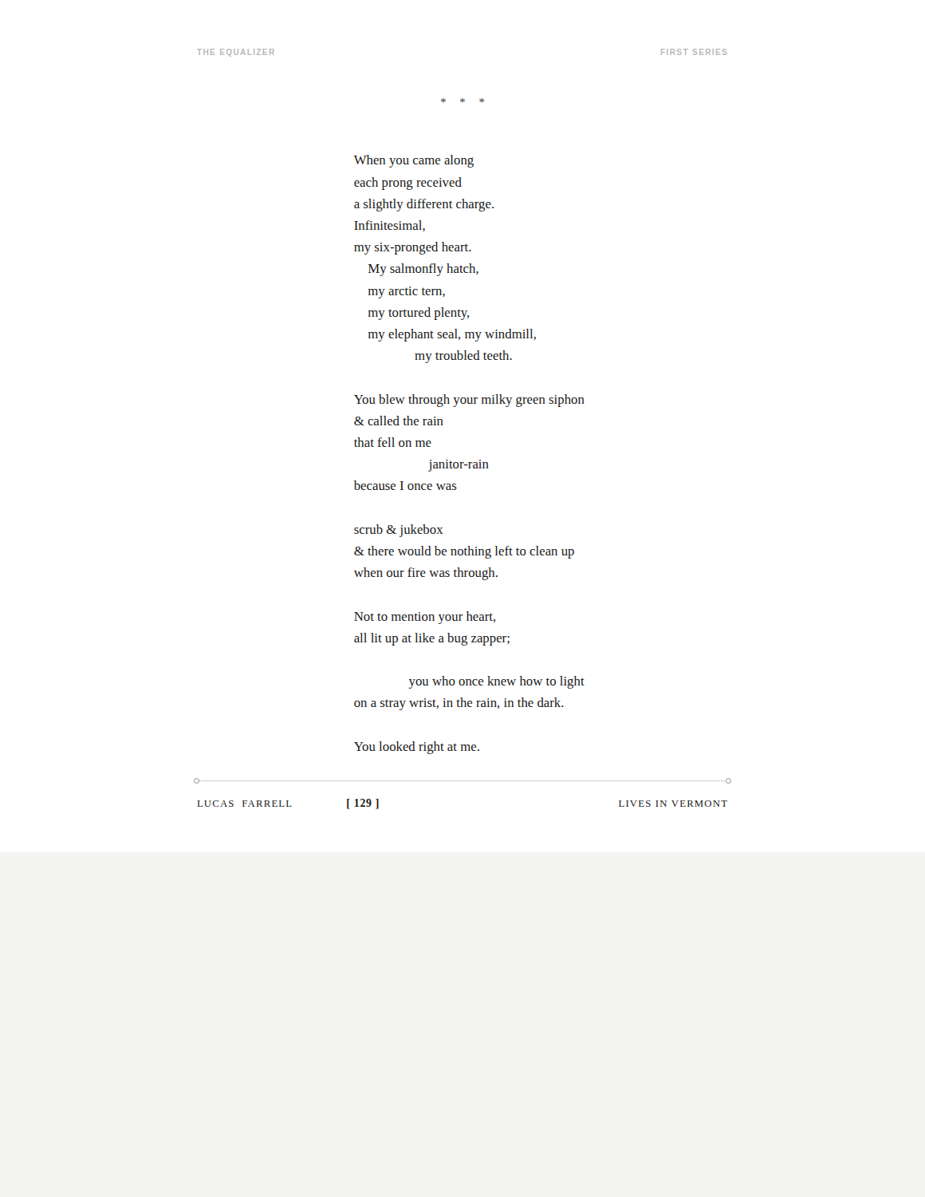The Equalizer First Series
* * *
When you came along
each prong received
a slightly different charge.
Infinitesimal,
my six-pronged heart.
My salmonfly hatch,
my arctic tern,
my tortured plenty,
my elephant seal, my windmill,
my troubled teeth.
You blew through your milky green siphon
& called the rain
that fell on me
janitor-rain
because I once was
scrub & jukebox
& there would be nothing left to clean up
when our fire was through.
Not to mention your heart,
all lit up at like a bug zapper;
you who once knew how to light
on a stray wrist, in the rain, in the dark.
You looked right at me.
Lucas Farrell [ 129 ] Lives in Vermont